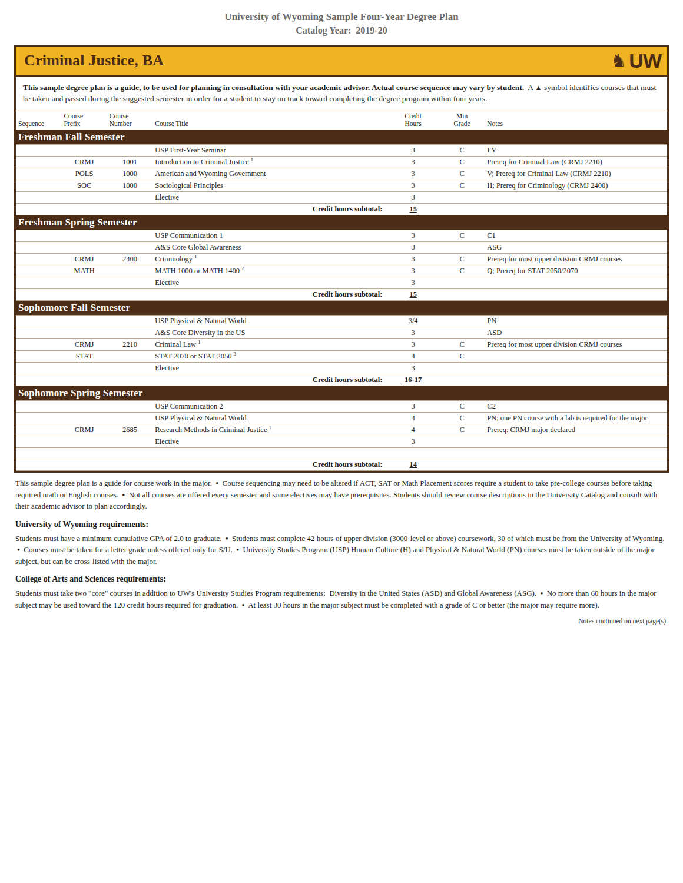University of Wyoming Sample Four-Year Degree Plan
Catalog Year: 2019-20
Criminal Justice, BA
♞UW
This sample degree plan is a guide, to be used for planning in consultation with your academic advisor. Actual course sequence may vary by student. A ▲ symbol identifies courses that must be taken and passed during the suggested semester in order for a student to stay on track toward completing the degree program within four years.
| Sequence | Course Prefix | Course Number | Course Title | Credit Hours | Min Grade | Notes |
| --- | --- | --- | --- | --- | --- | --- |
| Freshman Fall Semester |
| | | | USP First-Year Seminar | 3 | C | FY |
| | CRMJ | 1001 | Introduction to Criminal Justice 1 | 3 | C | Prereq for Criminal Law (CRMJ 2210) |
| | POLS | 1000 | American and Wyoming Government | 3 | C | V; Prereq for Criminal Law (CRMJ 2210) |
| | SOC | 1000 | Sociological Principles | 3 | C | H; Prereq for Criminology (CRMJ 2400) |
| | | | Elective | 3 | | |
| Credit hours subtotal: | 15 | | |
| Freshman Spring Semester |
| | | | USP Communication 1 | 3 | C | C1 |
| | | | A&S Core Global Awareness | 3 | | ASG |
| | CRMJ | 2400 | Criminology 1 | 3 | C | Prereq for most upper division CRMJ courses |
| | MATH | | MATH 1000 or MATH 1400 2 | 3 | C | Q; Prereq for STAT 2050/2070 |
| | | | Elective | 3 | | |
| Credit hours subtotal: | 15 | | |
| Sophomore Fall Semester |
| | | | USP Physical & Natural World | 3/4 | | PN |
| | | | A&S Core Diversity in the US | 3 | | ASD |
| | CRMJ | 2210 | Criminal Law 1 | 3 | C | Prereq for most upper division CRMJ courses |
| | STAT | | STAT 2070 or STAT 2050 3 | 4 | C | |
| | | | Elective | 3 | | |
| Credit hours subtotal: | 16-17 | | |
| Sophomore Spring Semester |
| | | | USP Communication 2 | 3 | C | C2 |
| | | | USP Physical & Natural World | 4 | C | PN; one PN course with a lab is required for the major |
| | CRMJ | 2685 | Research Methods in Criminal Justice 1 | 4 | C | Prereq: CRMJ major declared |
| | | | Elective | 3 | | |
| Credit hours subtotal: | 14 | | |
This sample degree plan is a guide for course work in the major. • Course sequencing may need to be altered if ACT, SAT or Math Placement scores require a student to take pre-college courses before taking required math or English courses. • Not all courses are offered every semester and some electives may have prerequisites. Students should review course descriptions in the University Catalog and consult with their academic advisor to plan accordingly.
University of Wyoming requirements:
Students must have a minimum cumulative GPA of 2.0 to graduate. • Students must complete 42 hours of upper division (3000-level or above) coursework, 30 of which must be from the University of Wyoming. • Courses must be taken for a letter grade unless offered only for S/U. • University Studies Program (USP) Human Culture (H) and Physical & Natural World (PN) courses must be taken outside of the major subject, but can be cross-listed with the major.
College of Arts and Sciences requirements:
Students must take two "core" courses in addition to UW's University Studies Program requirements: Diversity in the United States (ASD) and Global Awareness (ASG). • No more than 60 hours in the major subject may be used toward the 120 credit hours required for graduation. • At least 30 hours in the major subject must be completed with a grade of C or better (the major may require more).
Notes continued on next page(s).